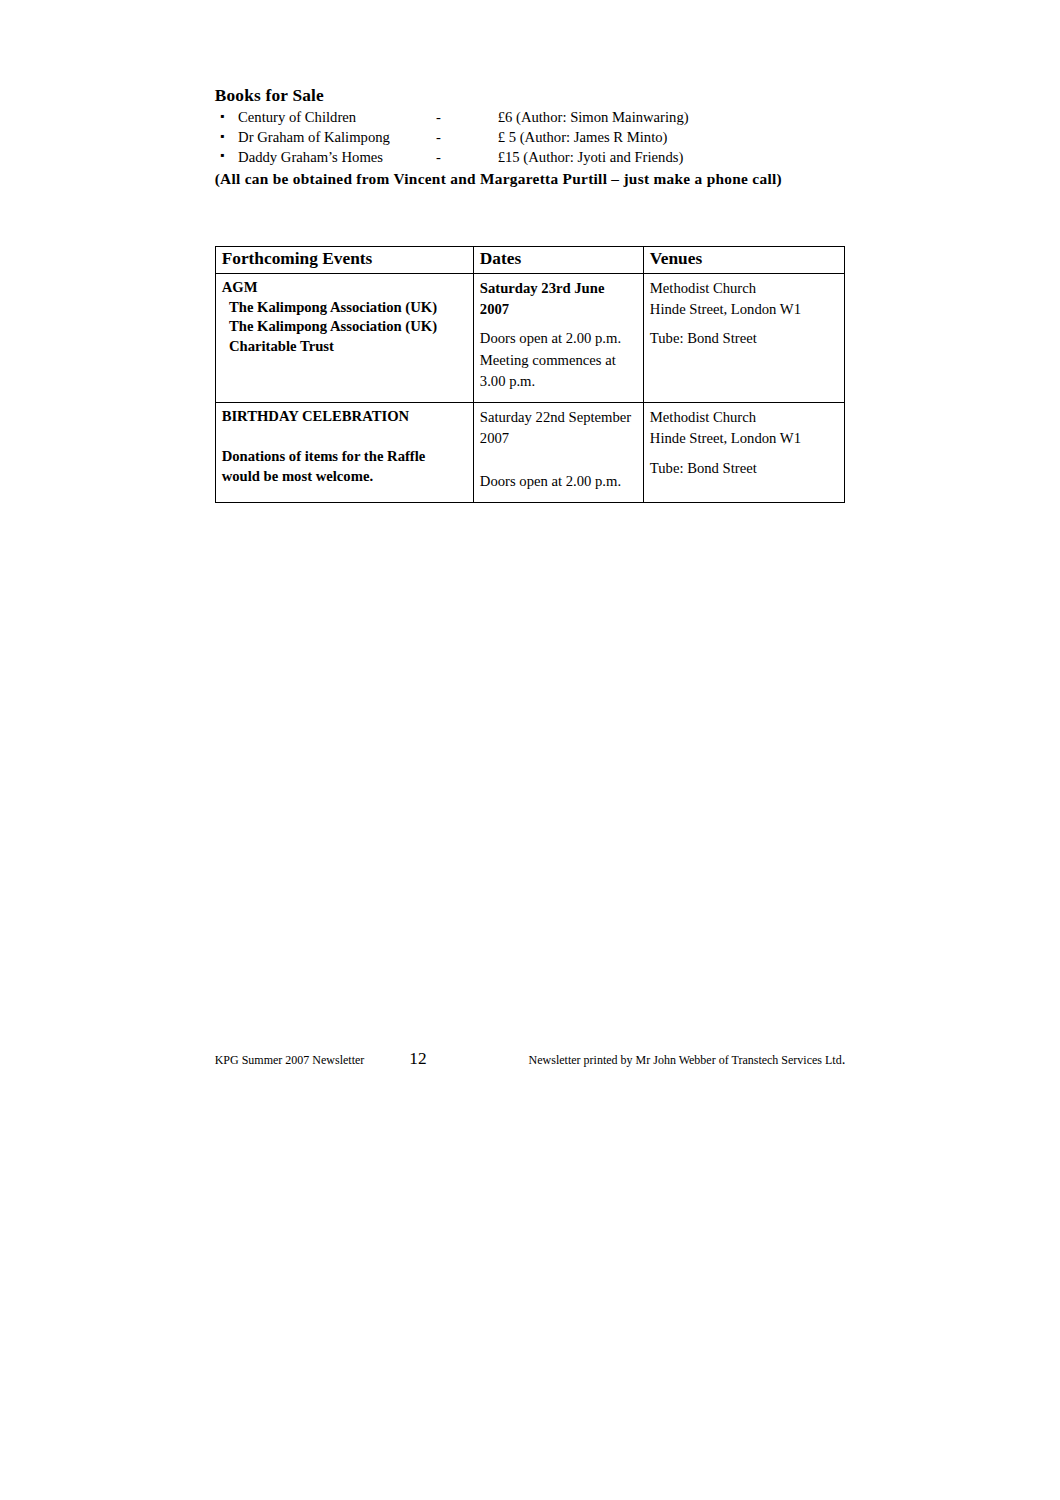Books for Sale
Century of Children-£6 (Author: Simon Mainwaring)
Dr Graham of Kalimpong-£ 5 (Author: James R Minto)
Daddy Graham’s Homes-£15 (Author: Jyoti and Friends)
(All can be obtained from Vincent and Margaretta Purtill – just make a phone call)
| Forthcoming Events | Dates | Venues |
| --- | --- | --- |
| AGM The Kalimpong Association (UK) The Kalimpong Association (UK) Charitable Trust | Saturday 23rd June 2007 Doors open at 2.00 p.m. Meeting commences at 3.00 p.m. | Methodist Church Hinde Street, London W1 Tube: Bond Street |
| BIRTHDAY CELEBRATION Donations of items for the Raffle would be most welcome. | Saturday 22nd September 2007 Doors open at 2.00 p.m. | Methodist Church Hinde Street, London W1 Tube: Bond Street |
KPG Summer 2007 Newsletter
12
Newsletter printed by Mr John Webber of Transtech Services Ltd.